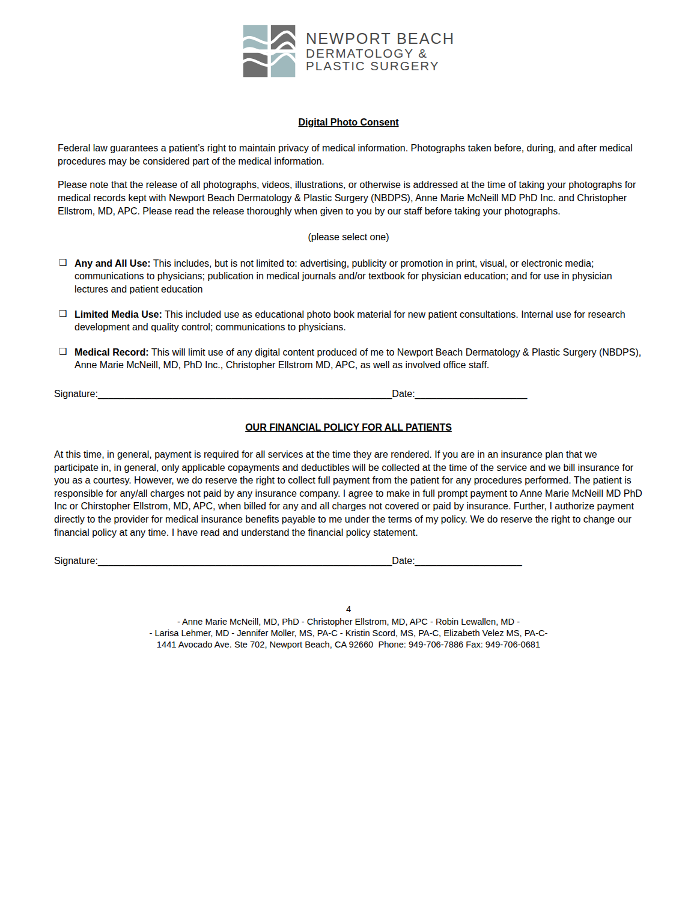NEWPORT BEACH
DERMATOLOGY &
PLASTIC SURGERY
Digital Photo Consent
Federal law guarantees a patient’s right to maintain privacy of medical information. Photographs taken before, during, and after medical procedures may be considered part of the medical information.
Please note that the release of all photographs, videos, illustrations, or otherwise is addressed at the time of taking your photographs for medical records kept with Newport Beach Dermatology & Plastic Surgery (NBDPS), Anne Marie McNeill MD PhD Inc. and Christopher Ellstrom, MD, APC. Please read the release thoroughly when given to you by our staff before taking your photographs.
(please select one)
Any and All Use: This includes, but is not limited to: advertising, publicity or promotion in print, visual, or electronic media; communications to physicians; publication in medical journals and/or textbook for physician education; and for use in physician lectures and patient education
Limited Media Use: This included use as educational photo book material for new patient consultations. Internal use for research development and quality control; communications to physicians.
Medical Record: This will limit use of any digital content produced of me to Newport Beach Dermatology & Plastic Surgery (NBDPS), Anne Marie McNeill, MD, PhD Inc., Christopher Ellstrom MD, APC, as well as involved office staff.
Signature:_______________________________________________________Date:_____________________
OUR FINANCIAL POLICY FOR ALL PATIENTS
At this time, in general, payment is required for all services at the time they are rendered. If you are in an insurance plan that we participate in, in general, only applicable copayments and deductibles will be collected at the time of the service and we bill insurance for you as a courtesy. However, we do reserve the right to collect full payment from the patient for any procedures performed. The patient is responsible for any/all charges not paid by any insurance company. I agree to make in full prompt payment to Anne Marie McNeill MD PhD Inc or Chirstopher Ellstrom, MD, APC, when billed for any and all charges not covered or paid by insurance. Further, I authorize payment directly to the provider for medical insurance benefits payable to me under the terms of my policy. We do reserve the right to change our financial policy at any time. I have read and understand the financial policy statement.
Signature:_______________________________________________________Date:____________________
4
- Anne Marie McNeill, MD, PhD - Christopher Ellstrom, MD, APC - Robin Lewallen, MD -
- Larisa Lehmer, MD - Jennifer Moller, MS, PA-C - Kristin Scord, MS, PA-C, Elizabeth Velez MS, PA-C-
1441 Avocado Ave. Ste 702, Newport Beach, CA 92660 Phone: 949-706-7886 Fax: 949-706-0681